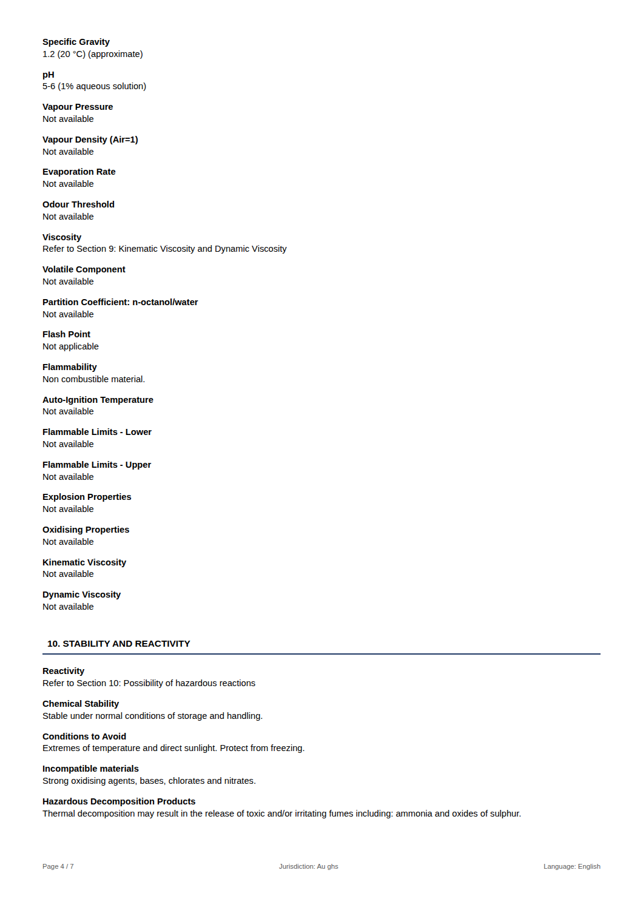Specific Gravity 1.2 (20 °C) (approximate)
pH 5-6 (1% aqueous solution)
Vapour Pressure Not available
Vapour Density (Air=1) Not available
Evaporation Rate Not available
Odour Threshold Not available
Viscosity Refer to Section 9: Kinematic Viscosity and Dynamic Viscosity
Volatile Component Not available
Partition Coefficient: n-octanol/water Not available
Flash Point Not applicable
Flammability Non combustible material.
Auto-Ignition Temperature Not available
Flammable Limits - Lower Not available
Flammable Limits - Upper Not available
Explosion Properties Not available
Oxidising Properties Not available
Kinematic Viscosity Not available
Dynamic Viscosity Not available
10. STABILITY AND REACTIVITY
Reactivity Refer to Section 10: Possibility of hazardous reactions
Chemical Stability Stable under normal conditions of storage and handling.
Conditions to Avoid Extremes of temperature and direct sunlight. Protect from freezing.
Incompatible materials Strong oxidising agents, bases, chlorates and nitrates.
Hazardous Decomposition Products Thermal decomposition may result in the release of toxic and/or irritating fumes including: ammonia and oxides of sulphur.
Page 4 / 7
Jurisdiction: Au ghs
Language: English